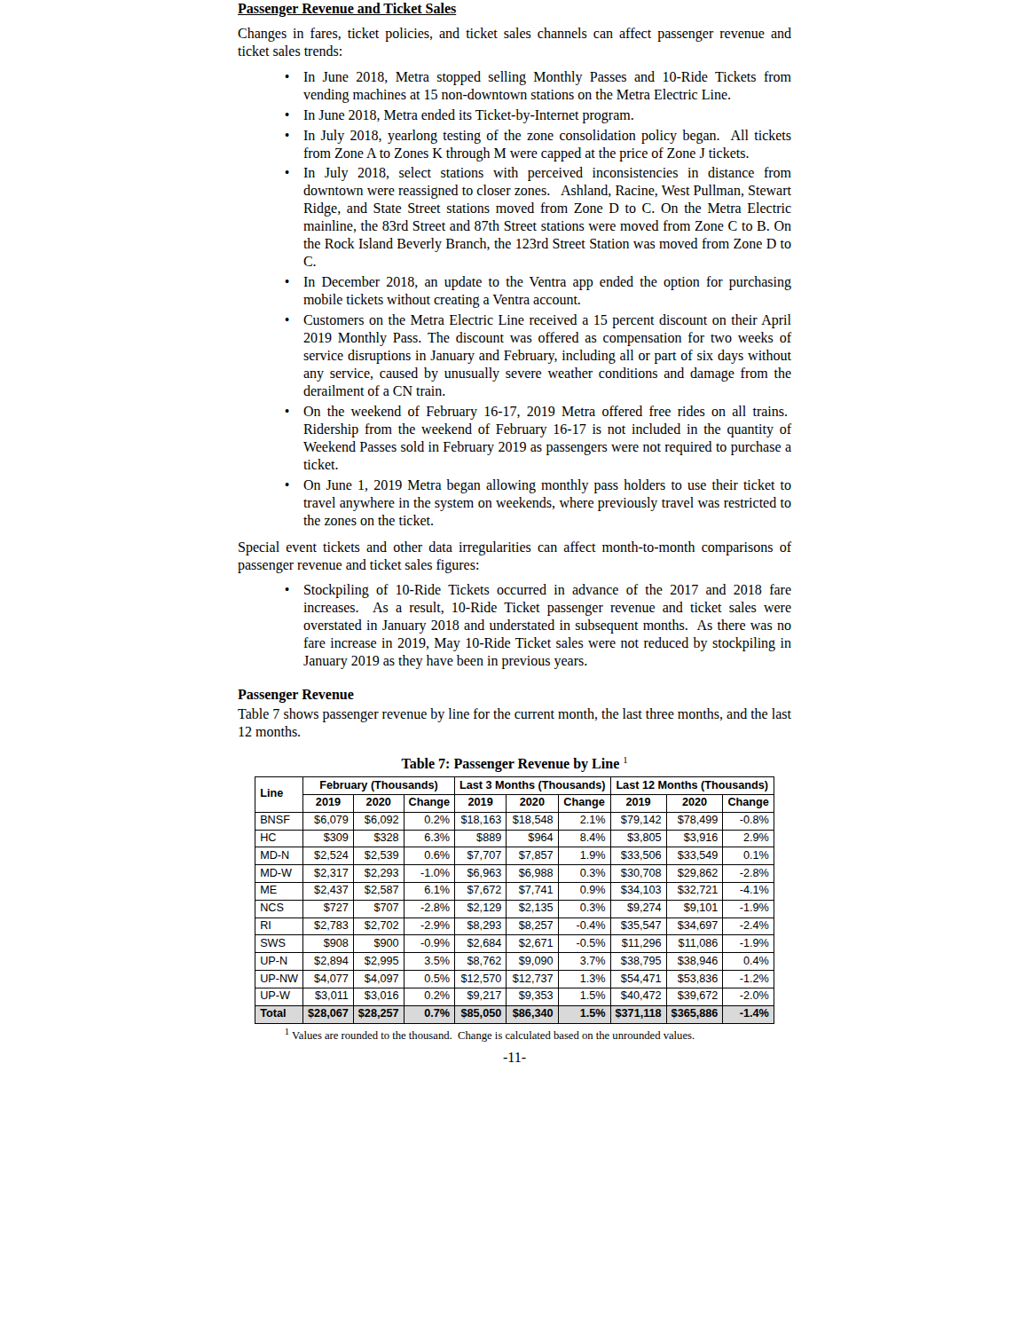Passenger Revenue and Ticket Sales
Changes in fares, ticket policies, and ticket sales channels can affect passenger revenue and ticket sales trends:
In June 2018, Metra stopped selling Monthly Passes and 10-Ride Tickets from vending machines at 15 non-downtown stations on the Metra Electric Line.
In June 2018, Metra ended its Ticket-by-Internet program.
In July 2018, yearlong testing of the zone consolidation policy began. All tickets from Zone A to Zones K through M were capped at the price of Zone J tickets.
In July 2018, select stations with perceived inconsistencies in distance from downtown were reassigned to closer zones. Ashland, Racine, West Pullman, Stewart Ridge, and State Street stations moved from Zone D to C. On the Metra Electric mainline, the 83rd Street and 87th Street stations were moved from Zone C to B. On the Rock Island Beverly Branch, the 123rd Street Station was moved from Zone D to C.
In December 2018, an update to the Ventra app ended the option for purchasing mobile tickets without creating a Ventra account.
Customers on the Metra Electric Line received a 15 percent discount on their April 2019 Monthly Pass. The discount was offered as compensation for two weeks of service disruptions in January and February, including all or part of six days without any service, caused by unusually severe weather conditions and damage from the derailment of a CN train.
On the weekend of February 16-17, 2019 Metra offered free rides on all trains. Ridership from the weekend of February 16-17 is not included in the quantity of Weekend Passes sold in February 2019 as passengers were not required to purchase a ticket.
On June 1, 2019 Metra began allowing monthly pass holders to use their ticket to travel anywhere in the system on weekends, where previously travel was restricted to the zones on the ticket.
Special event tickets and other data irregularities can affect month-to-month comparisons of passenger revenue and ticket sales figures:
Stockpiling of 10-Ride Tickets occurred in advance of the 2017 and 2018 fare increases. As a result, 10-Ride Ticket passenger revenue and ticket sales were overstated in January 2018 and understated in subsequent months. As there was no fare increase in 2019, May 10-Ride Ticket sales were not reduced by stockpiling in January 2019 as they have been in previous years.
Passenger Revenue
Table 7 shows passenger revenue by line for the current month, the last three months, and the last 12 months.
Table 7: Passenger Revenue by Line 1
| Line | February (Thousands) | Last 3 Months (Thousands) | Last 12 Months (Thousands) |
| --- | --- | --- | --- |
| 2019 | 2020 | Change | 2019 | 2020 | Change | 2019 | 2020 | Change |
| BNSF | $6,079 | $6,092 | 0.2% | $18,163 | $18,548 | 2.1% | $79,142 | $78,499 | -0.8% |
| HC | $309 | $328 | 6.3% | $889 | $964 | 8.4% | $3,805 | $3,916 | 2.9% |
| MD-N | $2,524 | $2,539 | 0.6% | $7,707 | $7,857 | 1.9% | $33,506 | $33,549 | 0.1% |
| MD-W | $2,317 | $2,293 | -1.0% | $6,963 | $6,988 | 0.3% | $30,708 | $29,862 | -2.8% |
| ME | $2,437 | $2,587 | 6.1% | $7,672 | $7,741 | 0.9% | $34,103 | $32,721 | -4.1% |
| NCS | $727 | $707 | -2.8% | $2,129 | $2,135 | 0.3% | $9,274 | $9,101 | -1.9% |
| RI | $2,783 | $2,702 | -2.9% | $8,293 | $8,257 | -0.4% | $35,547 | $34,697 | -2.4% |
| SWS | $908 | $900 | -0.9% | $2,684 | $2,671 | -0.5% | $11,296 | $11,086 | -1.9% |
| UP-N | $2,894 | $2,995 | 3.5% | $8,762 | $9,090 | 3.7% | $38,795 | $38,946 | 0.4% |
| UP-NW | $4,077 | $4,097 | 0.5% | $12,570 | $12,737 | 1.3% | $54,471 | $53,836 | -1.2% |
| UP-W | $3,011 | $3,016 | 0.2% | $9,217 | $9,353 | 1.5% | $40,472 | $39,672 | -2.0% |
| Total | $28,067 | $28,257 | 0.7% | $85,050 | $86,340 | 1.5% | $371,118 | $365,886 | -1.4% |
1 Values are rounded to the thousand. Change is calculated based on the unrounded values.
-11-